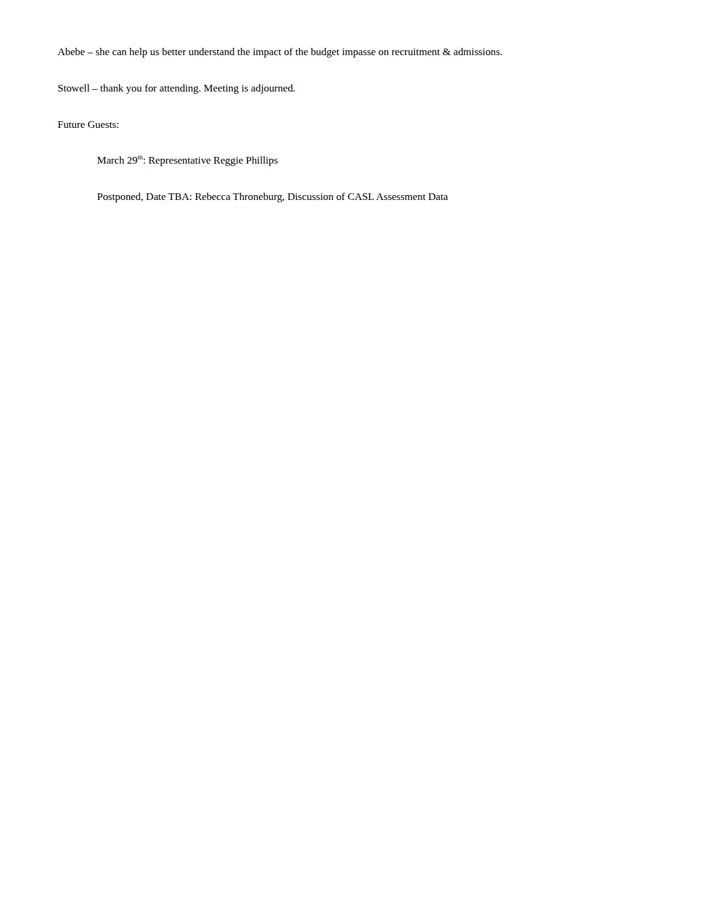Abebe – she can help us better understand the impact of the budget impasse on recruitment & admissions.
Stowell – thank you for attending. Meeting is adjourned.
Future Guests:
March 29th: Representative Reggie Phillips
Postponed, Date TBA: Rebecca Throneburg, Discussion of CASL Assessment Data